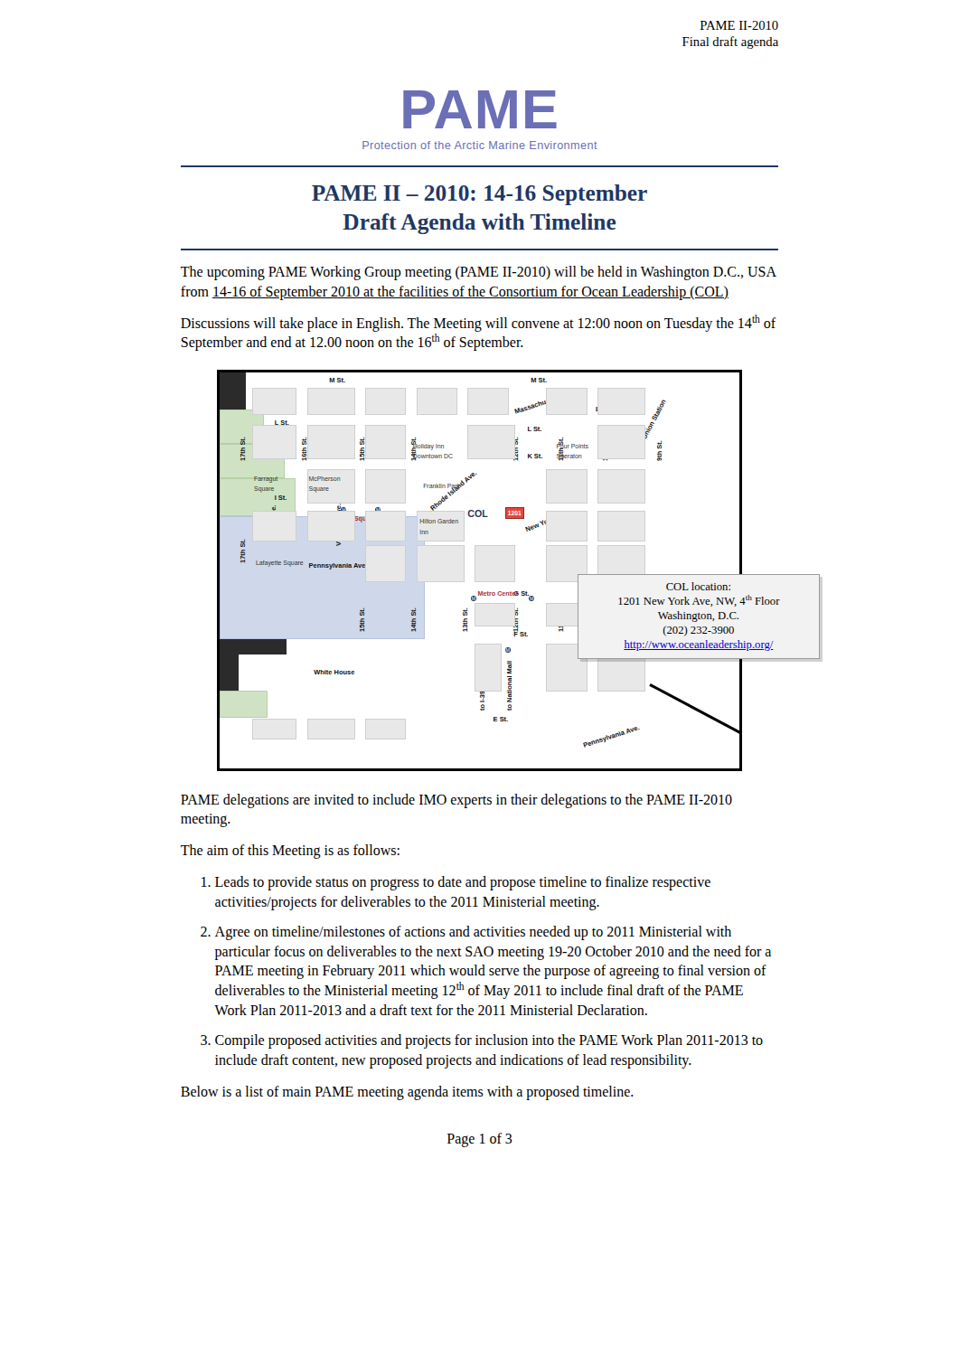PAME II-2010
Final draft agenda
PAME
Protection of the Arctic Marine Environment
PAME II – 2010: 14-16 September
Draft Agenda with Timeline
The upcoming PAME Working Group meeting (PAME II-2010) will be held in Washington D.C., USA from 14-16 of September 2010 at the facilities of the Consortium for Ocean Leadership (COL)
Discussions will take place in English. The Meeting will convene at 12:00 noon on Tuesday the 14th of September and end at 12.00 noon on the 16th of September.
M St. M St. L St. L St. L St. K St. K St. I St. H St. G St. F St. E St. E St. 17th St. 17th St. 16th St. 15th St. 14th St. 15th St. 14th St. 13th St. 12th St. 11th St. 10th St. 9th St. 12th St. 11th St. 10th St. 9th St. Conn. Ave. Vermont Ave. Massachusetts Ave. to Union Station Rhode Island Ave. New York Ave. Pennsylvania Ave. Pennsylvania Ave. to I-395 to National Mall
Holiday Inn Downtown DC
Four Points Sheraton
Farragut Square
McPherson Square
Franklin Park
M M McPherson Square 1201 COL
Hilton Garden Inn
Lafayette Square
White House M M Metro Center M
COL location:
1201 New York Ave, NW, 4th Floor
Washington, D.C.
(202) 232-3900
http://www.oceanleadership.org/
PAME delegations are invited to include IMO experts in their delegations to the PAME II-2010 meeting.
The aim of this Meeting is as follows:
Leads to provide status on progress to date and propose timeline to finalize respective activities/projects for deliverables to the 2011 Ministerial meeting.
Agree on timeline/milestones of actions and activities needed up to 2011 Ministerial with particular focus on deliverables to the next SAO meeting 19-20 October 2010 and the need for a PAME meeting in February 2011 which would serve the purpose of agreeing to final version of deliverables to the Ministerial meeting 12th of May 2011 to include final draft of the PAME Work Plan 2011-2013 and a draft text for the 2011 Ministerial Declaration.
Compile proposed activities and projects for inclusion into the PAME Work Plan 2011-2013 to include draft content, new proposed projects and indications of lead responsibility.
Below is a list of main PAME meeting agenda items with a proposed timeline.
Page 1 of 3